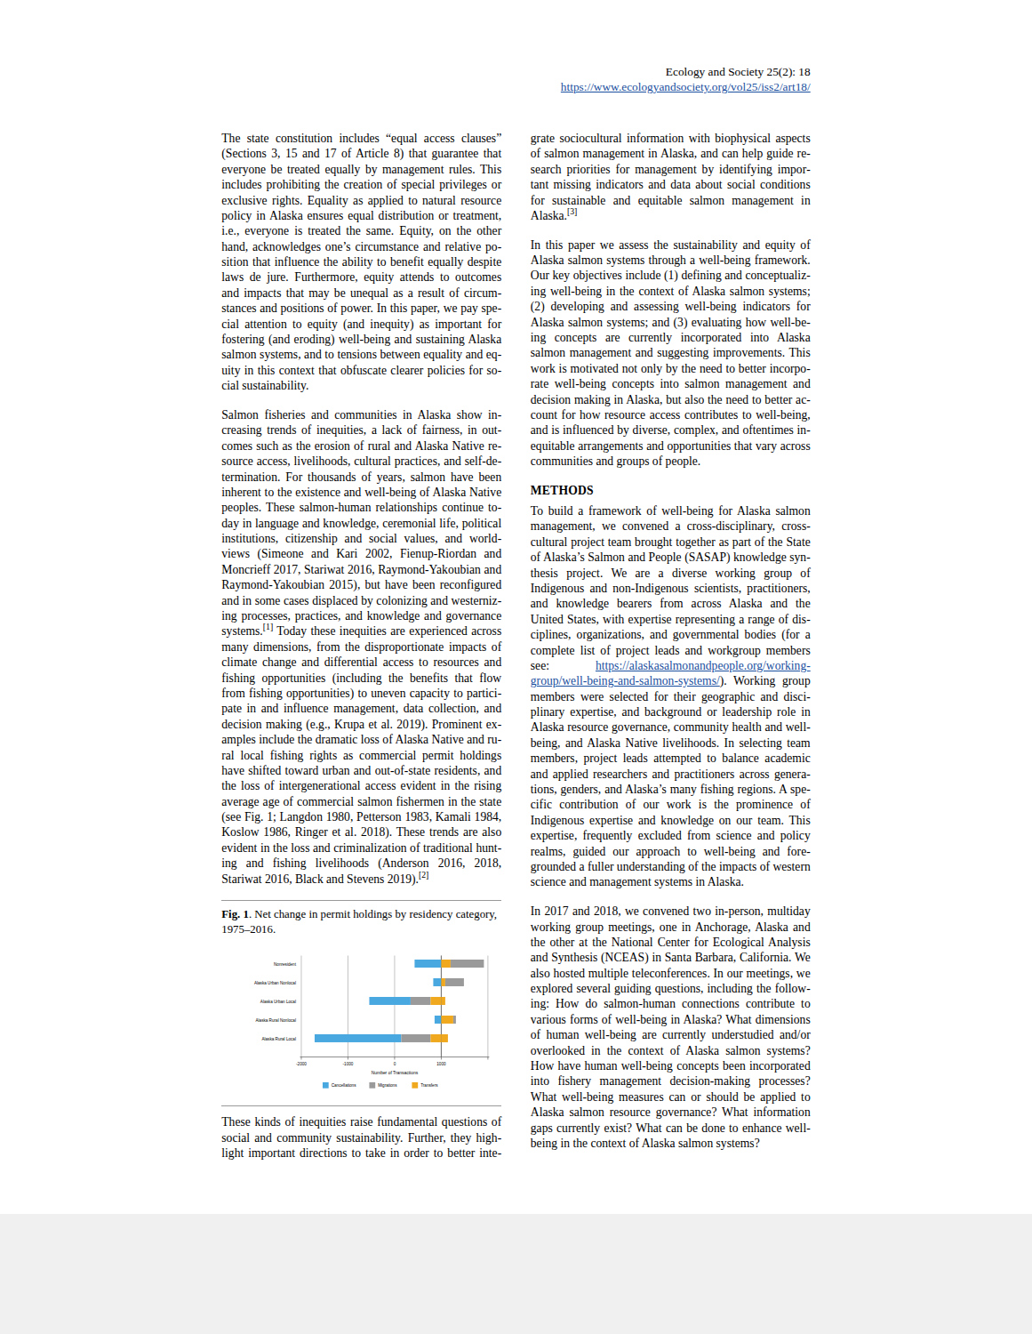Ecology and Society 25(2): 18
https://www.ecologyandsociety.org/vol25/iss2/art18/
The state constitution includes “equal access clauses” (Sections 3, 15 and 17 of Article 8) that guarantee that everyone be treated equally by management rules. This includes prohibiting the creation of special privileges or exclusive rights. Equality as applied to natural resource policy in Alaska ensures equal distribution or treatment, i.e., everyone is treated the same. Equity, on the other hand, acknowledges one’s circumstance and relative position that influence the ability to benefit equally despite laws de jure. Furthermore, equity attends to outcomes and impacts that may be unequal as a result of circumstances and positions of power. In this paper, we pay special attention to equity (and inequity) as important for fostering (and eroding) well-being and sustaining Alaska salmon systems, and to tensions between equality and equity in this context that obfuscate clearer policies for social sustainability.
Salmon fisheries and communities in Alaska show increasing trends of inequities, a lack of fairness, in outcomes such as the erosion of rural and Alaska Native resource access, livelihoods, cultural practices, and self-determination. For thousands of years, salmon have been inherent to the existence and well-being of Alaska Native peoples. These salmon-human relationships continue today in language and knowledge, ceremonial life, political institutions, citizenship and social values, and worldviews (Simeone and Kari 2002, Fienup-Riordan and Moncrieff 2017, Stariwat 2016, Raymond-Yakoubian and Raymond-Yakoubian 2015), but have been reconfigured and in some cases displaced by colonizing and westernizing processes, practices, and knowledge and governance systems.[1] Today these inequities are experienced across many dimensions, from the disproportionate impacts of climate change and differential access to resources and fishing opportunities (including the benefits that flow from fishing opportunities) to uneven capacity to participate in and influence management, data collection, and decision making (e.g., Krupa et al. 2019). Prominent examples include the dramatic loss of Alaska Native and rural local fishing rights as commercial permit holdings have shifted toward urban and out-of-state residents, and the loss of intergenerational access evident in the rising average age of commercial salmon fishermen in the state (see Fig. 1; Langdon 1980, Petterson 1983, Kamali 1984, Koslow 1986, Ringer et al. 2018). These trends are also evident in the loss and criminalization of traditional hunting and fishing livelihoods (Anderson 2016, 2018, Stariwat 2016, Black and Stevens 2019).[2]
Fig. 1. Net change in permit holdings by residency category, 1975–2016.
Nonresident Alaska Urban Nonlocal Alaska Urban Local Alaska Rural Nonlocal Alaska Rural Local -2000 -1000 0 1000 Number of Transactions Cancellations Migrations Transfers
These kinds of inequities raise fundamental questions of social and community sustainability. Further, they highlight important directions to take in order to better integrate sociocultural information with biophysical aspects of salmon management in Alaska, and can help guide research priorities for management by identifying important missing indicators and data about social conditions for sustainable and equitable salmon management in Alaska.[3]
In this paper we assess the sustainability and equity of Alaska salmon systems through a well-being framework. Our key objectives include (1) defining and conceptualizing well-being in the context of Alaska salmon systems; (2) developing and assessing well-being indicators for Alaska salmon systems; and (3) evaluating how well-being concepts are currently incorporated into Alaska salmon management and suggesting improvements. This work is motivated not only by the need to better incorporate well-being concepts into salmon management and decision making in Alaska, but also the need to better account for how resource access contributes to well-being, and is influenced by diverse, complex, and oftentimes inequitable arrangements and opportunities that vary across communities and groups of people.
Methods
To build a framework of well-being for Alaska salmon management, we convened a cross-disciplinary, cross-cultural project team brought together as part of the State of Alaska’s Salmon and People (SASAP) knowledge synthesis project. We are a diverse working group of Indigenous and non-Indigenous scientists, practitioners, and knowledge bearers from across Alaska and the United States, with expertise representing a range of disciplines, organizations, and governmental bodies (for a complete list of project leads and workgroup members see: https://alaskasalmonandpeople.org/working-group/well-being-and-salmon-systems/). Working group members were selected for their geographic and disciplinary expertise, and background or leadership role in Alaska resource governance, community health and well-being, and Alaska Native livelihoods. In selecting team members, project leads attempted to balance academic and applied researchers and practitioners across generations, genders, and Alaska’s many fishing regions. A specific contribution of our work is the prominence of Indigenous expertise and knowledge on our team. This expertise, frequently excluded from science and policy realms, guided our approach to well-being and foregrounded a fuller understanding of the impacts of western science and management systems in Alaska.
In 2017 and 2018, we convened two in-person, multiday working group meetings, one in Anchorage, Alaska and the other at the National Center for Ecological Analysis and Synthesis (NCEAS) in Santa Barbara, California. We also hosted multiple teleconferences. In our meetings, we explored several guiding questions, including the following: How do salmon-human connections contribute to various forms of well-being in Alaska? What dimensions of human well-being are currently understudied and/or overlooked in the context of Alaska salmon systems? How have human well-being concepts been incorporated into fishery management decision-making processes? What well-being measures can or should be applied to Alaska salmon resource governance? What information gaps currently exist? What can be done to enhance well-being in the context of Alaska salmon systems?